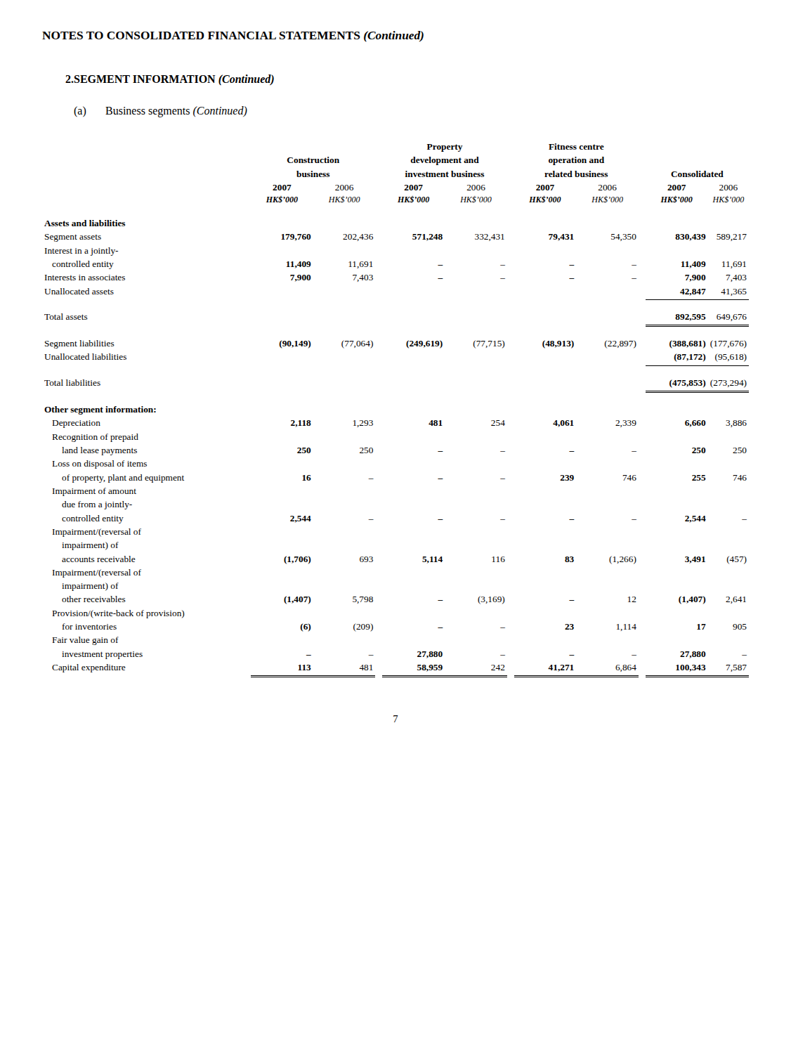NOTES TO CONSOLIDATED FINANCIAL STATEMENTS (Continued)
2. SEGMENT INFORMATION (Continued)
(a) Business segments (Continued)
| | | | Property | | Fitness centre | | |
| --- | --- | --- | --- | --- | --- | --- | --- |
| | Construction | | development and | | operation and | | |
| | business | | investment business | | related business | | Consolidated |
| | 2007 | 2006 | | 2007 | 2006 | | 2007 | 2006 | | 2007 | 2006 |
| | HK$’000 | HK$’000 | | HK$’000 | HK$’000 | | HK$’000 | HK$’000 | | HK$’000 | HK$’000 |
| Assets and liabilities | |
| Segment assets | 179,760 | 202,436 | | 571,248 | 332,431 | | 79,431 | 54,350 | | 830,439 | 589,217 |
| Interest in a jointly- | |
| controlled entity | 11,409 | 11,691 | | – | – | | – | – | | 11,409 | 11,691 |
| Interests in associates | 7,900 | 7,403 | | – | – | | – | – | | 7,900 | 7,403 |
| Unallocated assets | | | 42,847 | 41,365 |
| Total assets | | | 892,595 | 649,676 |
| Segment liabilities | (90,149) | (77,064) | | (249,619) | (77,715) | | (48,913) | (22,897) | | (388,681) | (177,676) |
| Unallocated liabilities | | | (87,172) | (95,618) |
| Total liabilities | | | (475,853) | (273,294) |
| Other segment information: | |
| Depreciation | 2,118 | 1,293 | | 481 | 254 | | 4,061 | 2,339 | | 6,660 | 3,886 |
| Recognition of prepaid | |
| land lease payments | 250 | 250 | | – | – | | – | – | | 250 | 250 |
| Loss on disposal of items | |
| of property, plant and equipment | 16 | – | | – | – | | 239 | 746 | | 255 | 746 |
| Impairment of amount | |
| due from a jointly- | |
| controlled entity | 2,544 | – | | – | – | | – | – | | 2,544 | – |
| Impairment/(reversal of | |
| impairment) of | |
| accounts receivable | (1,706) | 693 | | 5,114 | 116 | | 83 | (1,266) | | 3,491 | (457) |
| Impairment/(reversal of | |
| impairment) of | |
| other receivables | (1,407) | 5,798 | | – | (3,169) | | – | 12 | | (1,407) | 2,641 |
| Provision/(write-back of provision) | |
| for inventories | (6) | (209) | | – | – | | 23 | 1,114 | | 17 | 905 |
| Fair value gain of | |
| investment properties | – | – | | 27,880 | – | | – | – | | 27,880 | – |
| Capital expenditure | 113 | 481 | | 58,959 | 242 | | 41,271 | 6,864 | | 100,343 | 7,587 |
7